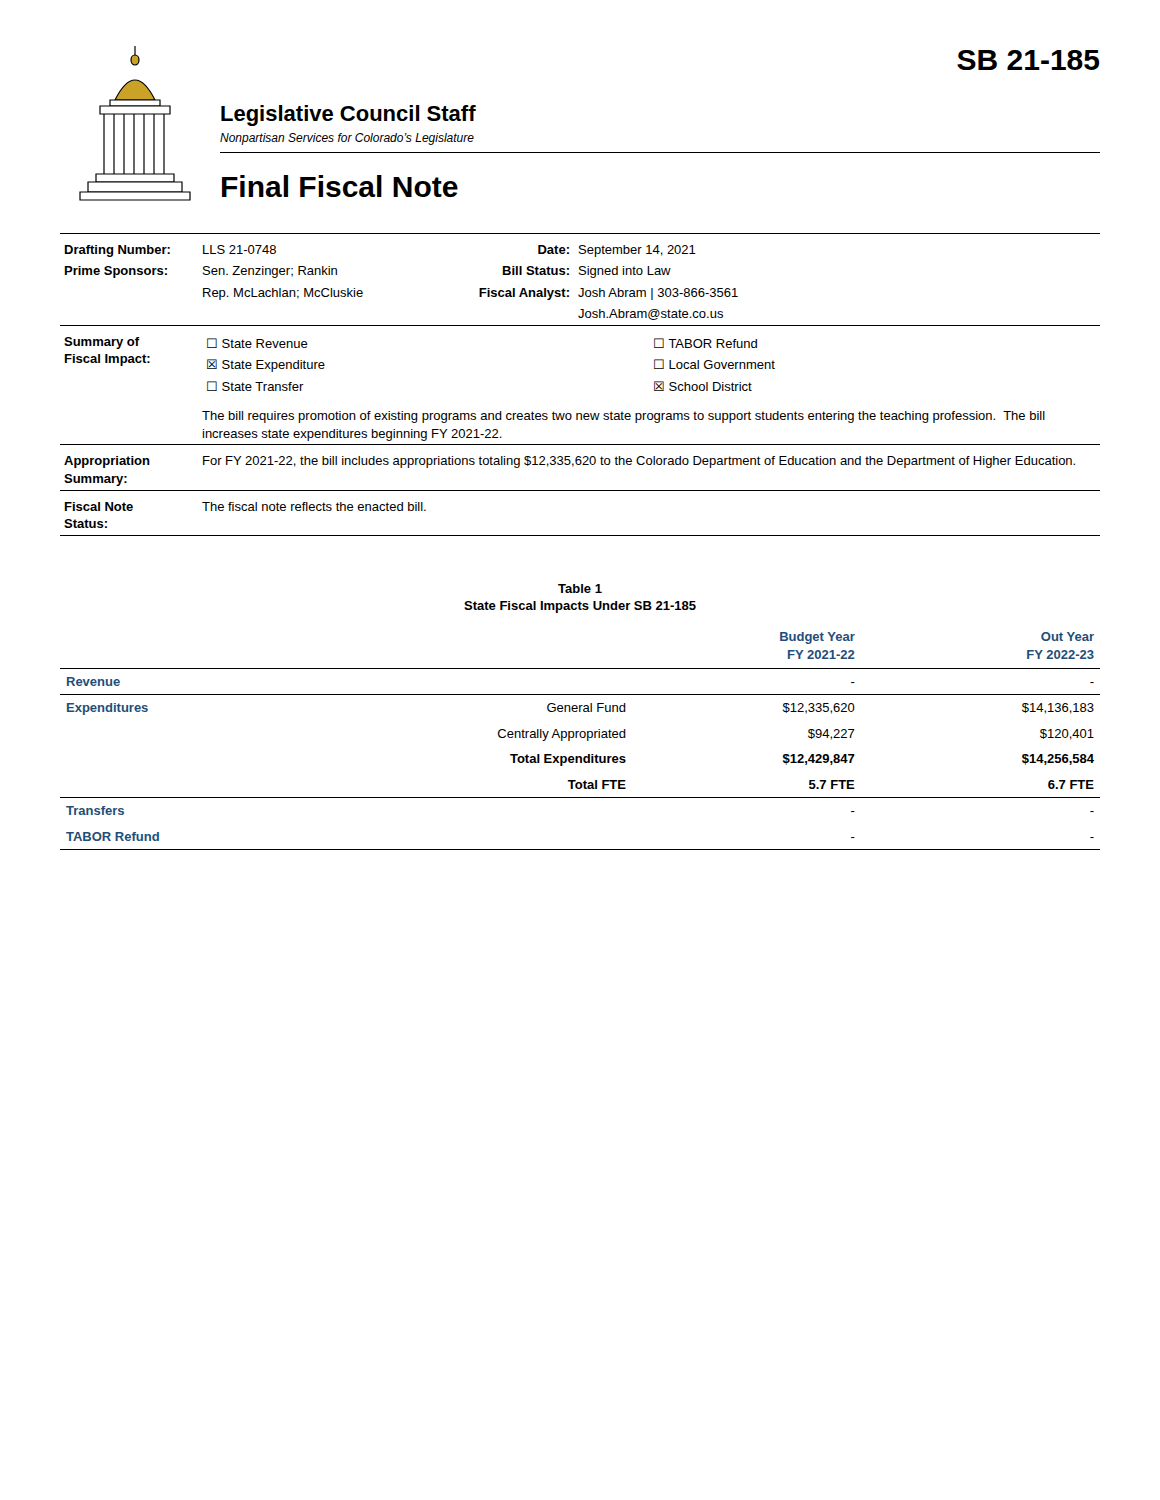SB 21-185
Legislative Council Staff
Nonpartisan Services for Colorado’s Legislature
Final Fiscal Note
| Drafting Number: | LLS 21-0748 | Date: | September 14, 2021 |
| Prime Sponsors: | Sen. Zenzinger; Rankin | Bill Status: | Signed into Law |
| | Rep. McLachlan; McCluskie | Fiscal Analyst: | Josh Abram / 303-866-3561 |
| | | | Josh.Abram@state.co.us |
| Summary of Fiscal Impact: | / ☐ State Revenue / ☐ TABOR Refund / / ☒ State Expenditure / ☐ Local Government / / ☐ State Transfer / ☒ School District / The bill requires promotion of existing programs and creates two new state programs to support students entering the teaching profession. The bill increases state expenditures beginning FY 2021-22. |
| Appropriation Summary: | For FY 2021-22, the bill includes appropriations totaling $12,335,620 to the Colorado Department of Education and the Department of Higher Education. |
| Fiscal Note Status: | The fiscal note reflects the enacted bill. |
Table 1
State Fiscal Impacts Under SB 21-185
| | | Budget Year FY 2021-22 | Out Year FY 2022-23 |
| --- | --- | --- | --- |
| Revenue | | - | - |
| Expenditures | General Fund | $12,335,620 | $14,136,183 |
| | Centrally Appropriated | $94,227 | $120,401 |
| | Total Expenditures | $12,429,847 | $14,256,584 |
| | Total FTE | 5.7 FTE | 6.7 FTE |
| Transfers | | - | - |
| TABOR Refund | | - | - |